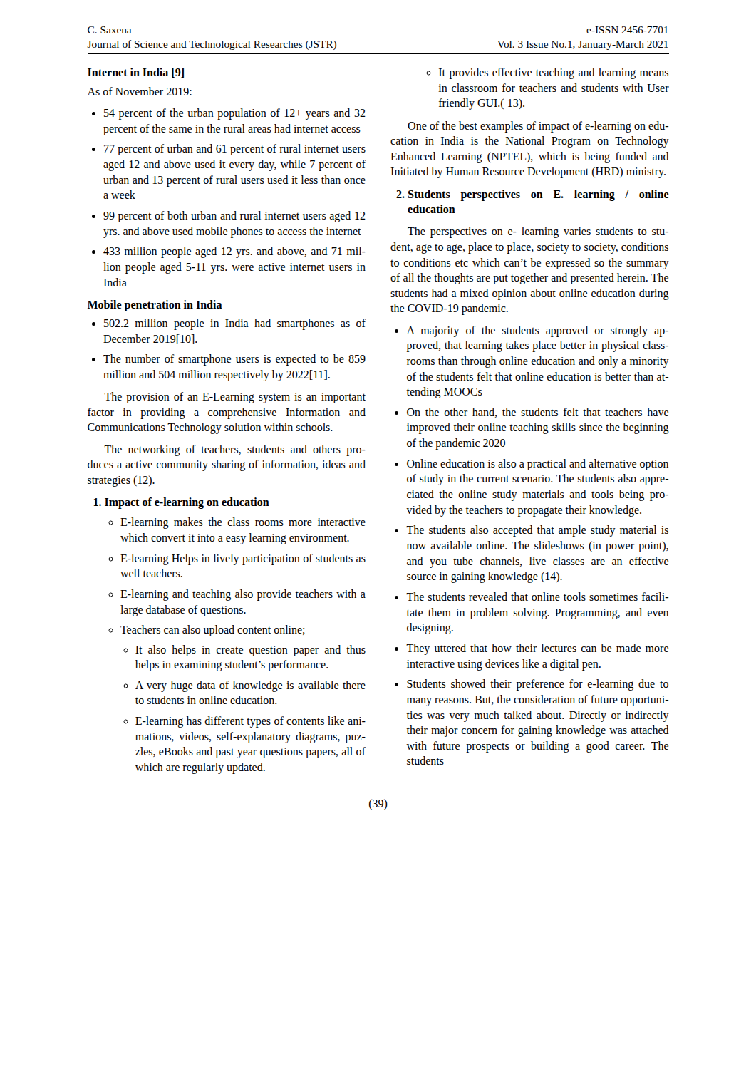C. Saxena
Journal of Science and Technological Researches (JSTR)
e-ISSN 2456-7701
Vol. 3 Issue No.1, January-March 2021
Internet in India [9]
As of November 2019:
54 percent of the urban population of 12+ years and 32 percent of the same in the rural areas had internet access
77 percent of urban and 61 percent of rural internet users aged 12 and above used it every day, while 7 percent of urban and 13 percent of rural users used it less than once a week
99 percent of both urban and rural internet users aged 12 yrs. and above used mobile phones to access the internet
433 million people aged 12 yrs. and above, and 71 million people aged 5-11 yrs. were active internet users in India
Mobile penetration in India
502.2 million people in India had smartphones as of December 2019[10].
The number of smartphone users is expected to be 859 million and 504 million respectively by 2022[11].
The provision of an E-Learning system is an important factor in providing a comprehensive Information and Communications Technology solution within schools.
The networking of teachers, students and others produces a active community sharing of information, ideas and strategies (12).
Impact of e-learning on education
E-learning makes the class rooms more interactive which convert it into a easy learning environment.
E-learning Helps in lively participation of students as well teachers.
E-learning and teaching also provide teachers with a large database of questions.
Teachers can also upload content online;
It also helps in create question paper and thus helps in examining student’s performance.
A very huge data of knowledge is available there to students in online education.
E-learning has different types of contents like animations, videos, self-explanatory diagrams, puzzles, eBooks and past year questions papers, all of which are regularly updated.
It provides effective teaching and learning means in classroom for teachers and students with User friendly GUI.( 13).
One of the best examples of impact of e-learning on education in India is the National Program on Technology Enhanced Learning (NPTEL), which is being funded and Initiated by Human Resource Development (HRD) ministry.
Students perspectives on E. learning / online education
The perspectives on e- learning varies students to student, age to age, place to place, society to society, conditions to conditions etc which can’t be expressed so the summary of all the thoughts are put together and presented herein. The students had a mixed opinion about online education during the COVID-19 pandemic.
A majority of the students approved or strongly approved, that learning takes place better in physical classrooms than through online education and only a minority of the students felt that online education is better than attending MOOCs
On the other hand, the students felt that teachers have improved their online teaching skills since the beginning of the pandemic 2020
Online education is also a practical and alternative option of study in the current scenario. The students also appreciated the online study materials and tools being provided by the teachers to propagate their knowledge.
The students also accepted that ample study material is now available online. The slideshows (in power point), and you tube channels, live classes are an effective source in gaining knowledge (14).
The students revealed that online tools sometimes facilitate them in problem solving. Programming, and even designing.
They uttered that how their lectures can be made more interactive using devices like a digital pen.
Students showed their preference for e-learning due to many reasons. But, the consideration of future opportunities was very much talked about. Directly or indirectly their major concern for gaining knowledge was attached with future prospects or building a good career. The students
(39)